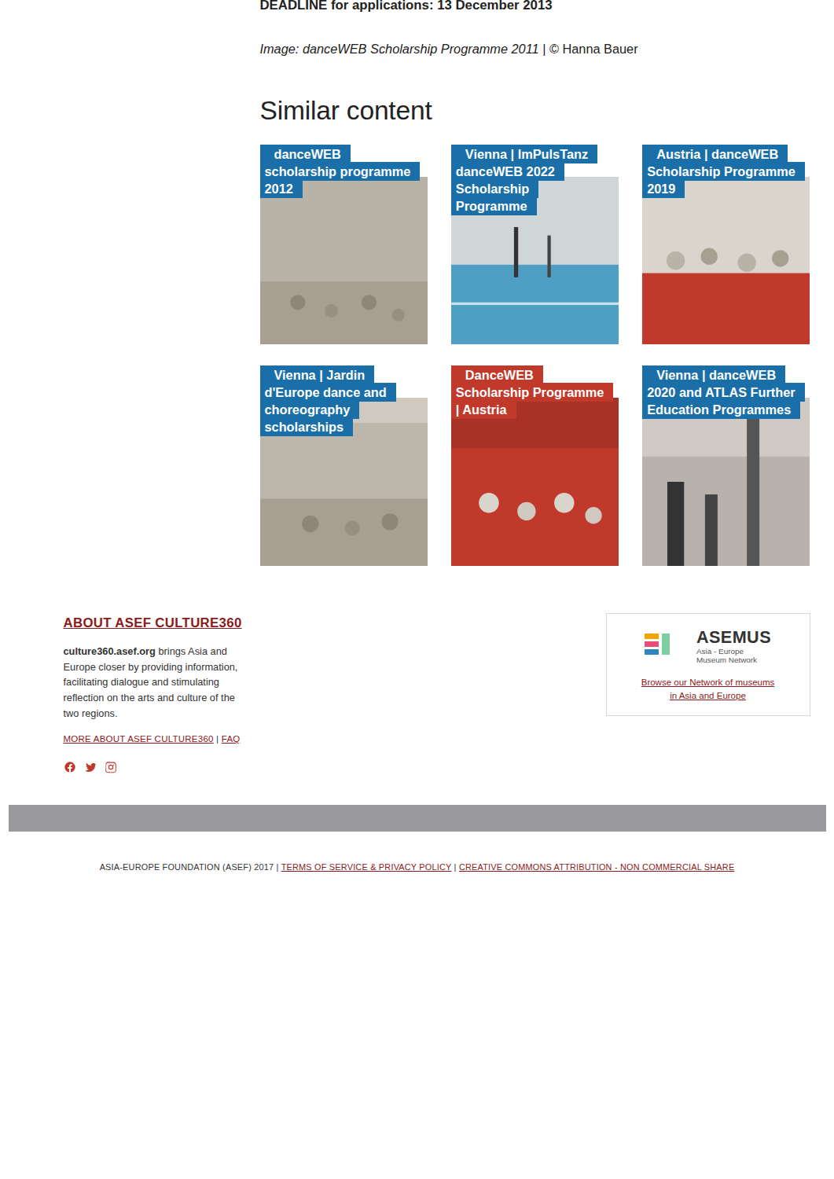DEADLINE for applications: 13 December 2013
Image: danceWEB Scholarship Programme 2011 | © Hanna Bauer
Similar content
Posted on
14 Nov 2011
danceWEB scholarship programme 2012
Posted on
24 Nov 2021
Vienna | ImPulsTanz danceWEB 2022 Scholarship Programme
Posted on
10 Dec 2018
Austria | danceWEB Scholarship Programme 2019
Posted on
08 Nov 2012
Vienna | Jardin d'Europe dance and choreography scholarships
Posted on
04 Nov 2010
DanceWEB Scholarship Programme | Austria
Posted on
22 Nov 2019
Vienna | danceWEB 2020 and ATLAS Further Education Programmes
ABOUT ASEF CULTURE360
culture360.asef.org brings Asia and Europe closer by providing information, facilitating dialogue and stimulating reflection on the arts and culture of the two regions.
MORE ABOUT ASEF CULTURE360 | FAQ
ASEMUS Asia - Europe
Museum Network
Browse our Network of museums in Asia and Europe
ASIA-EUROPE FOUNDATION (ASEF) 2017 | TERMS OF SERVICE & PRIVACY POLICY | CREATIVE COMMONS ATTRIBUTION - NON COMMERCIAL SHARE